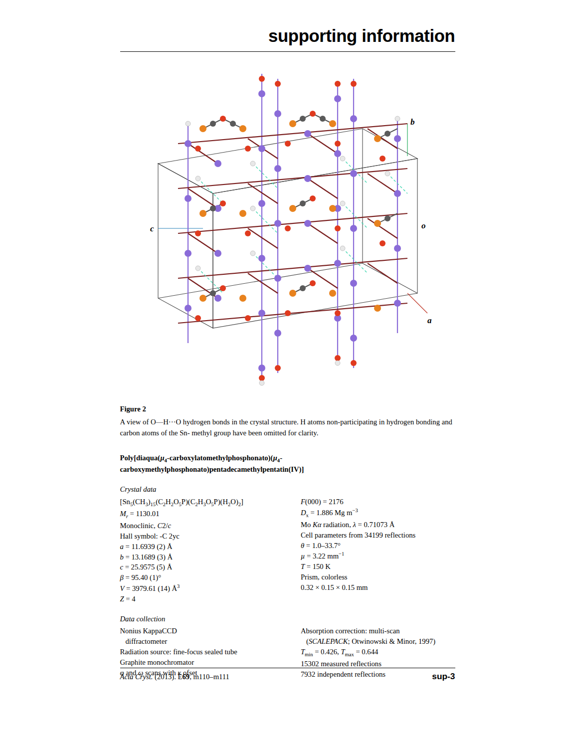supporting information
b c a o
Figure 2
A view of O—H···O hydrogen bonds in the crystal structure. H atoms non-participating in hydrogen bonding and carbon atoms of the Sn- methyl group have been omitted for clarity.
Poly[diaqua(µ4-carboxylatomethylphosphonato)(µ4- carboxymethylphosphonato)pentadecamethylpentatin(IV)]
Crystal data
[Sn5(CH3)15(C2H2O5P)(C2H3O5P)(H2O)2]
Mr = 1130.01
Monoclinic, C2/c
Hall symbol: -C 2yc
a = 11.6939 (2) Å
b = 13.1689 (3) Å
c = 25.9575 (5) Å
β = 95.40 (1)°
V = 3979.61 (14) Å3
Z = 4
F(000) = 2176
Dx = 1.886 Mg m−3
Mo Kα radiation, λ = 0.71073 Å
Cell parameters from 34199 reflections
θ = 1.0–33.7°
µ = 3.22 mm−1
T = 150 K
Prism, colorless
0.32 × 0.15 × 0.15 mm
Data collection
Nonius KappaCCD
diffractometer
Radiation source: fine-focus sealed tube
Graphite monochromator
φ and ω scans with κ ofset
Absorption correction: multi-scan
(SCALEPACK; Otwinowski & Minor, 1997)
Tmin = 0.426, Tmax = 0.644
15302 measured reflections
7932 independent reflections
Acta Cryst. (2013). E69, m110–m111
sup-3